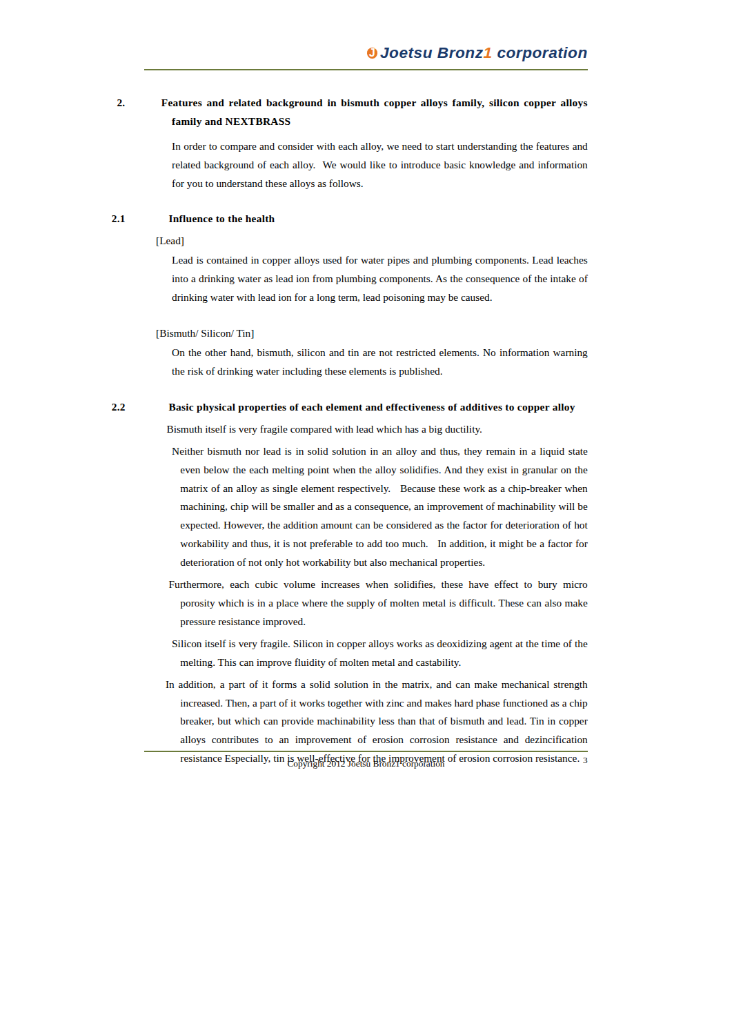JJoetsu Bronz1 corporation
2. Features and related background in bismuth copper alloys family, silicon copper alloys family and NEXTBRASS
In order to compare and consider with each alloy, we need to start understanding the features and related background of each alloy. We would like to introduce basic knowledge and information for you to understand these alloys as follows.
2.1 Influence to the health
[Lead]
Lead is contained in copper alloys used for water pipes and plumbing components. Lead leaches into a drinking water as lead ion from plumbing components. As the consequence of the intake of drinking water with lead ion for a long term, lead poisoning may be caused.
[Bismuth/ Silicon/ Tin]
On the other hand, bismuth, silicon and tin are not restricted elements. No information warning the risk of drinking water including these elements is published.
2.2 Basic physical properties of each element and effectiveness of additives to copper alloy
Bismuth itself is very fragile compared with lead which has a big ductility.
Neither bismuth nor lead is in solid solution in an alloy and thus, they remain in a liquid state even below the each melting point when the alloy solidifies. And they exist in granular on the matrix of an alloy as single element respectively. Because these work as a chip-breaker when machining, chip will be smaller and as a consequence, an improvement of machinability will be expected. However, the addition amount can be considered as the factor for deterioration of hot workability and thus, it is not preferable to add too much. In addition, it might be a factor for deterioration of not only hot workability but also mechanical properties.
Furthermore, each cubic volume increases when solidifies, these have effect to bury micro porosity which is in a place where the supply of molten metal is difficult. These can also make pressure resistance improved.
Silicon itself is very fragile. Silicon in copper alloys works as deoxidizing agent at the time of the melting. This can improve fluidity of molten metal and castability.
In addition, a part of it forms a solid solution in the matrix, and can make mechanical strength increased. Then, a part of it works together with zinc and makes hard phase functioned as a chip breaker, but which can provide machinability less than that of bismuth and lead. Tin in copper alloys contributes to an improvement of erosion corrosion resistance and dezincification resistance Especially, tin is well-effective for the improvement of erosion corrosion resistance.
Copyright 2012 Joetsu Bronz1 corporation 3